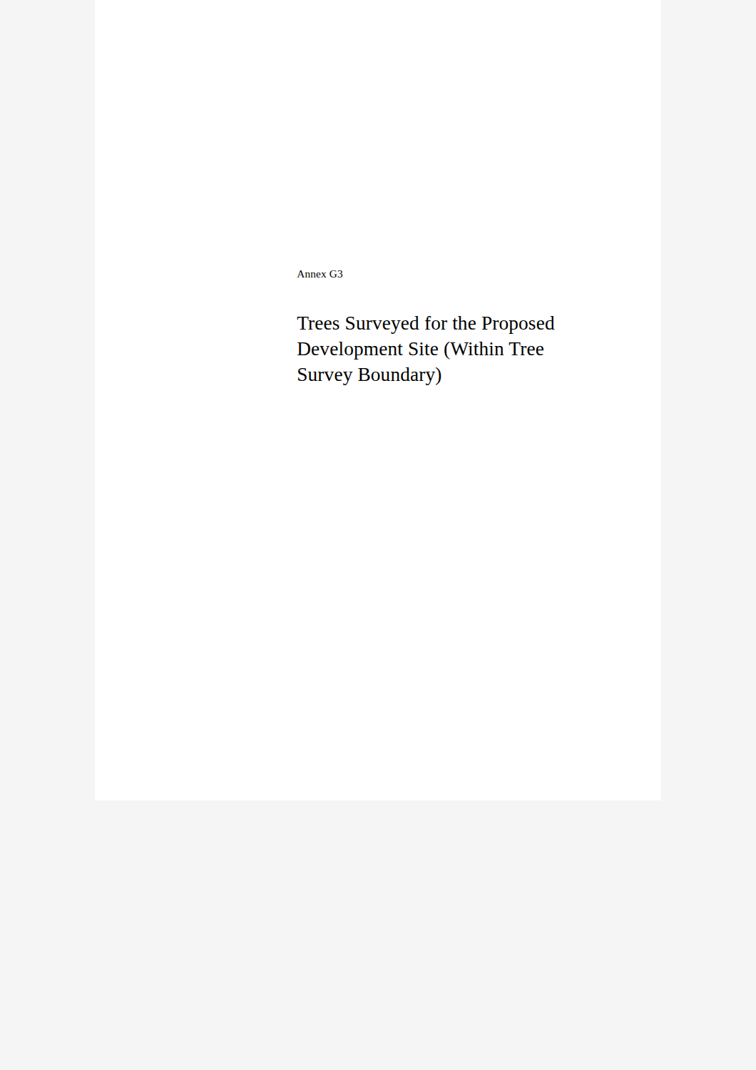Annex G3
Trees Surveyed for the Proposed Development Site (Within Tree Survey Boundary)